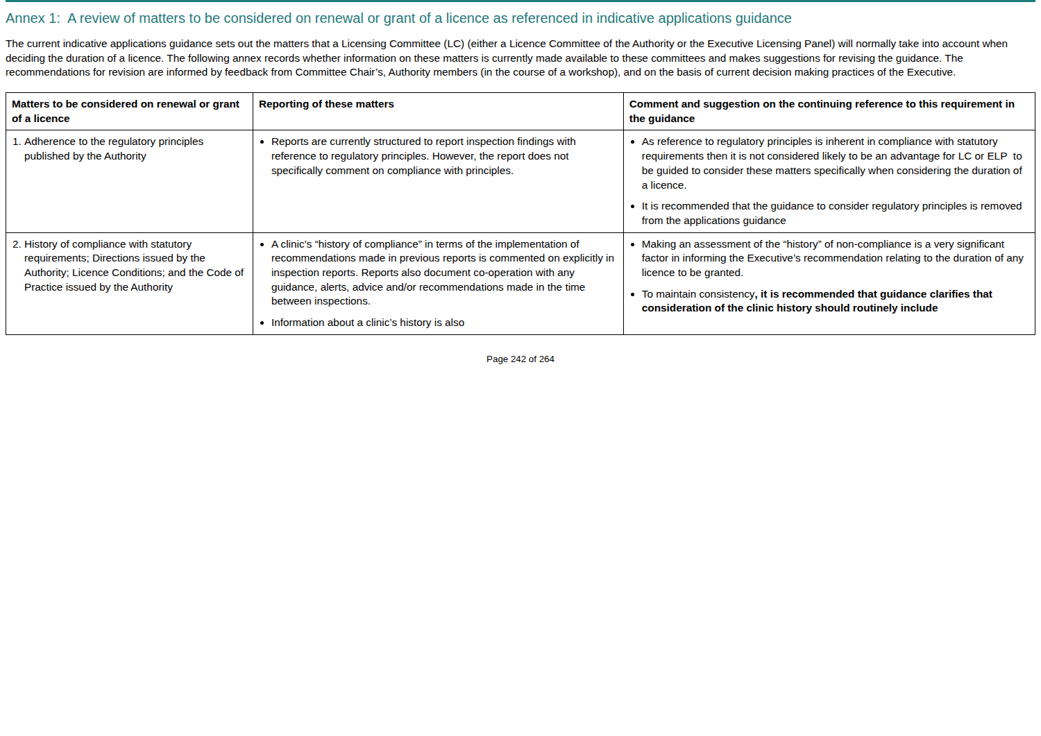Annex 1: A review of matters to be considered on renewal or grant of a licence as referenced in indicative applications guidance
The current indicative applications guidance sets out the matters that a Licensing Committee (LC) (either a Licence Committee of the Authority or the Executive Licensing Panel) will normally take into account when deciding the duration of a licence. The following annex records whether information on these matters is currently made available to these committees and makes suggestions for revising the guidance. The recommendations for revision are informed by feedback from Committee Chair’s, Authority members (in the course of a workshop), and on the basis of current decision making practices of the Executive.
| Matters to be considered on renewal or grant of a licence | Reporting of these matters | Comment and suggestion on the continuing reference to this requirement in the guidance |
| --- | --- | --- |
| Adherence to the regulatory principles published by the Authority | Reports are currently structured to report inspection findings with reference to regulatory principles. However, the report does not specifically comment on compliance with principles. | As reference to regulatory principles is inherent in compliance with statutory requirements then it is not considered likely to be an advantage for LC or ELP to be guided to consider these matters specifically when considering the duration of a licence. It is recommended that the guidance to consider regulatory principles is removed from the applications guidance |
| History of compliance with statutory requirements; Directions issued by the Authority; Licence Conditions; and the Code of Practice issued by the Authority | A clinic’s “history of compliance” in terms of the implementation of recommendations made in previous reports is commented on explicitly in inspection reports. Reports also document co-operation with any guidance, alerts, advice and/or recommendations made in the time between inspections. Information about a clinic’s history is also | Making an assessment of the “history” of non-compliance is a very significant factor in informing the Executive’s recommendation relating to the duration of any licence to be granted. To maintain consistency , it is recommended that guidance clarifies that consideration of the clinic history should routinely include |
Page 242 of 264